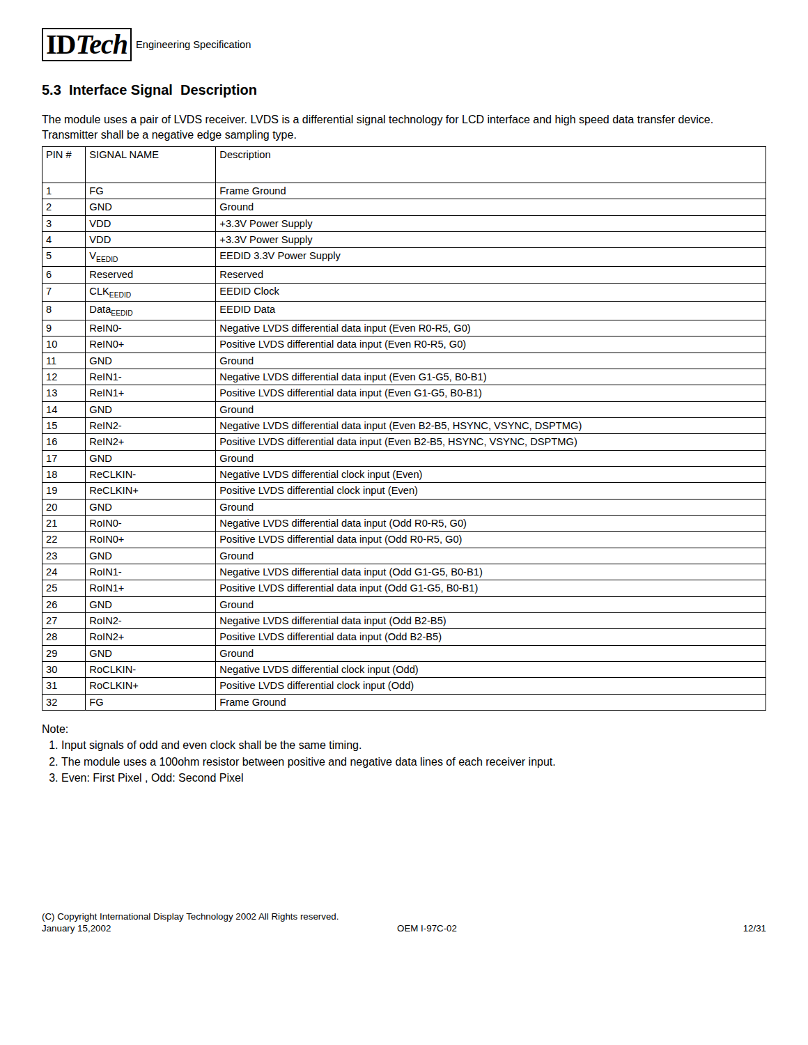ID Tech Engineering Specification
5.3 Interface Signal Description
The module uses a pair of LVDS receiver. LVDS is a differential signal technology for LCD interface and high speed data transfer device. Transmitter shall be a negative edge sampling type.
| PIN # | SIGNAL NAME | Description |
| --- | --- | --- |
| 1 | FG | Frame Ground |
| 2 | GND | Ground |
| 3 | VDD | +3.3V Power Supply |
| 4 | VDD | +3.3V Power Supply |
| 5 | V EEDID | EEDID 3.3V Power Supply |
| 6 | Reserved | Reserved |
| 7 | CLK EEDID | EEDID Clock |
| 8 | Data EEDID | EEDID Data |
| 9 | ReIN0- | Negative LVDS differential data input (Even R0-R5, G0) |
| 10 | ReIN0+ | Positive LVDS differential data input (Even R0-R5, G0) |
| 11 | GND | Ground |
| 12 | ReIN1- | Negative LVDS differential data input (Even G1-G5, B0-B1) |
| 13 | ReIN1+ | Positive LVDS differential data input (Even G1-G5, B0-B1) |
| 14 | GND | Ground |
| 15 | ReIN2- | Negative LVDS differential data input (Even B2-B5, HSYNC, VSYNC, DSPTMG) |
| 16 | ReIN2+ | Positive LVDS differential data input (Even B2-B5, HSYNC, VSYNC, DSPTMG) |
| 17 | GND | Ground |
| 18 | ReCLKIN- | Negative LVDS differential clock input (Even) |
| 19 | ReCLKIN+ | Positive LVDS differential clock input (Even) |
| 20 | GND | Ground |
| 21 | RoIN0- | Negative LVDS differential data input (Odd R0-R5, G0) |
| 22 | RoIN0+ | Positive LVDS differential data input (Odd R0-R5, G0) |
| 23 | GND | Ground |
| 24 | RoIN1- | Negative LVDS differential data input (Odd G1-G5, B0-B1) |
| 25 | RoIN1+ | Positive LVDS differential data input (Odd G1-G5, B0-B1) |
| 26 | GND | Ground |
| 27 | RoIN2- | Negative LVDS differential data input (Odd B2-B5) |
| 28 | RoIN2+ | Positive LVDS differential data input (Odd B2-B5) |
| 29 | GND | Ground |
| 30 | RoCLKIN- | Negative LVDS differential clock input (Odd) |
| 31 | RoCLKIN+ | Positive LVDS differential clock input (Odd) |
| 32 | FG | Frame Ground |
Note:
Input signals of odd and even clock shall be the same timing.
The module uses a 100ohm resistor between positive and negative data lines of each receiver input.
Even: First Pixel , Odd: Second Pixel
(C) Copyright International Display Technology 2002 All Rights reserved.
January 15,2002 OEM I-97C-02 12/31